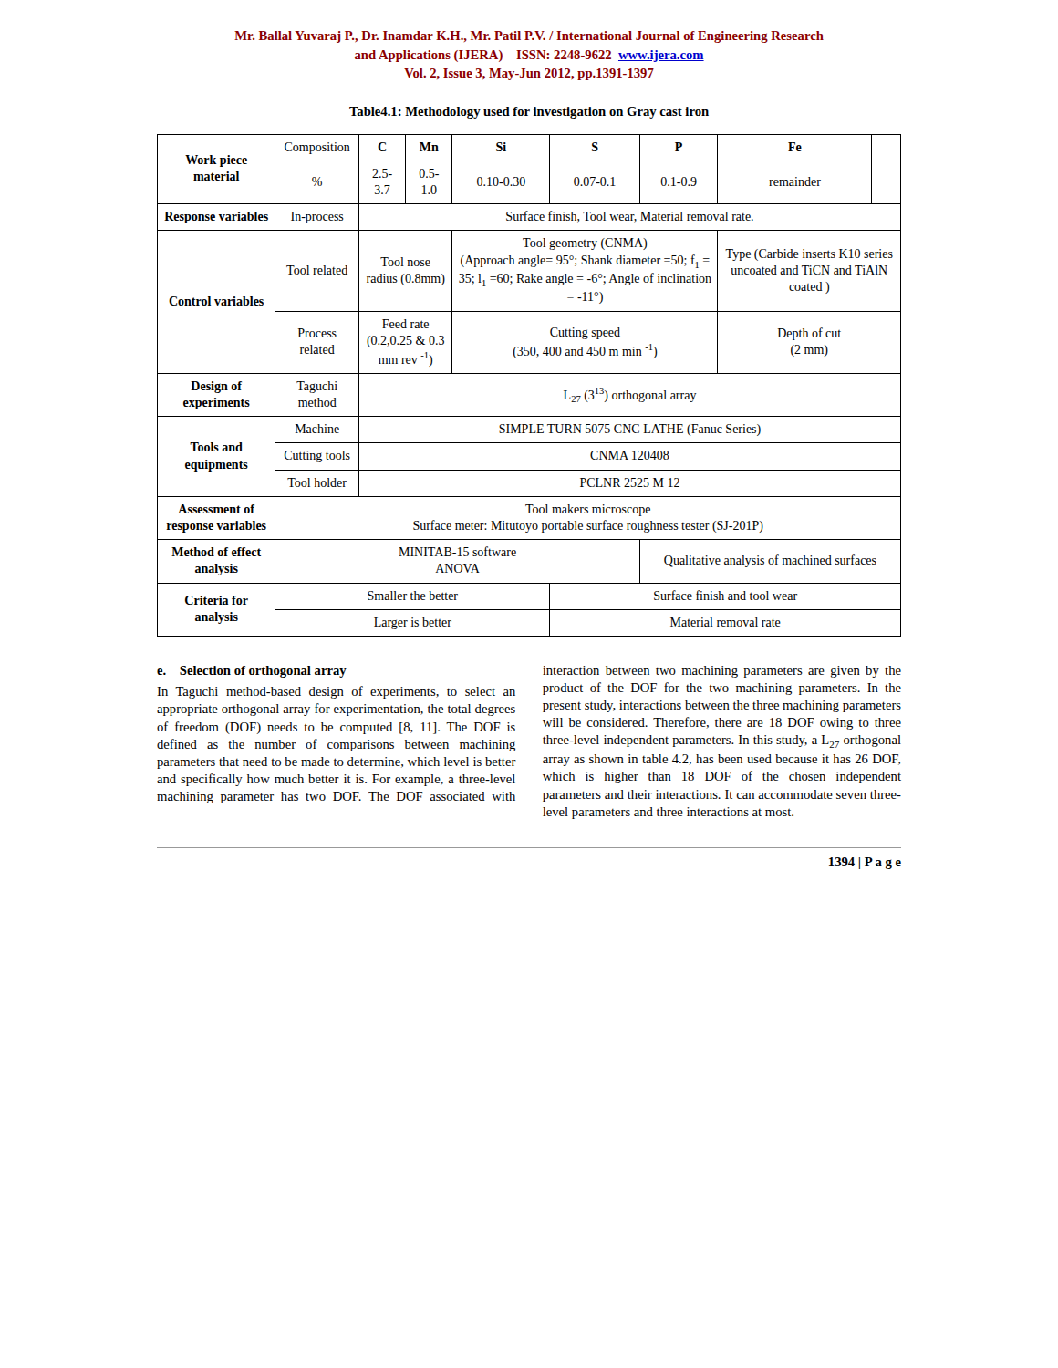Mr. Ballal Yuvaraj P., Dr. Inamdar K.H., Mr. Patil P.V. / International Journal of Engineering Research
and Applications (IJERA) ISSN: 2248-9622 www.ijera.com
Vol. 2, Issue 3, May-Jun 2012, pp.1391-1397
Table4.1: Methodology used for investigation on Gray cast iron
| Work piece material | Composition | C | Mn | Si | S | P | Fe | |
| % | 2.5-3.7 | 0.5-1.0 | 0.10-0.30 | 0.07-0.1 | 0.1-0.9 | remainder | |
| Response variables | In-process | Surface finish, Tool wear, Material removal rate. |
| Control variables | Tool related | Tool nose radius (0.8mm) | Tool geometry (CNMA) (Approach angle= 95°; Shank diameter =50; f 1 = 35; l 1 =60; Rake angle = -6°; Angle of inclination = -11°) | Type (Carbide inserts K10 series uncoated and TiCN and TiAlN coated ) |
| Process related | Feed rate (0.2,0.25 & 0.3 mm rev -1 ) | Cutting speed (350, 400 and 450 m min -1 ) | Depth of cut (2 mm) |
| Design of experiments | Taguchi method | L 27 (3 13 ) orthogonal array |
| Tools and equipments | Machine | SIMPLE TURN 5075 CNC LATHE (Fanuc Series) |
| Cutting tools | CNMA 120408 |
| Tool holder | PCLNR 2525 M 12 |
| Assessment of response variables | Tool makers microscope Surface meter: Mitutoyo portable surface roughness tester (SJ-201P) |
| Method of effect analysis | MINITAB-15 software ANOVA | Qualitative analysis of machined surfaces |
| Criteria for analysis | Smaller the better | Surface finish and tool wear |
| Larger is better | Material removal rate |
e. Selection of orthogonal array
In Taguchi method-based design of experiments, to select an appropriate orthogonal array for experimentation, the total degrees of freedom (DOF) needs to be computed [8, 11]. The DOF is defined as the number of comparisons between machining parameters that need to be made to determine, which level is better and specifically how much better it is. For example, a three-level machining parameter has two DOF. The DOF associated with interaction between two machining parameters are given by the product of the DOF for the two machining parameters. In the present study, interactions between the three machining parameters will be considered. Therefore, there are 18 DOF owing to three three-level independent parameters. In this study, a L27 orthogonal array as shown in table 4.2, has been used because it has 26 DOF, which is higher than 18 DOF of the chosen independent parameters and their interactions. It can accommodate seven three-level parameters and three interactions at most.
1394 | P a g e